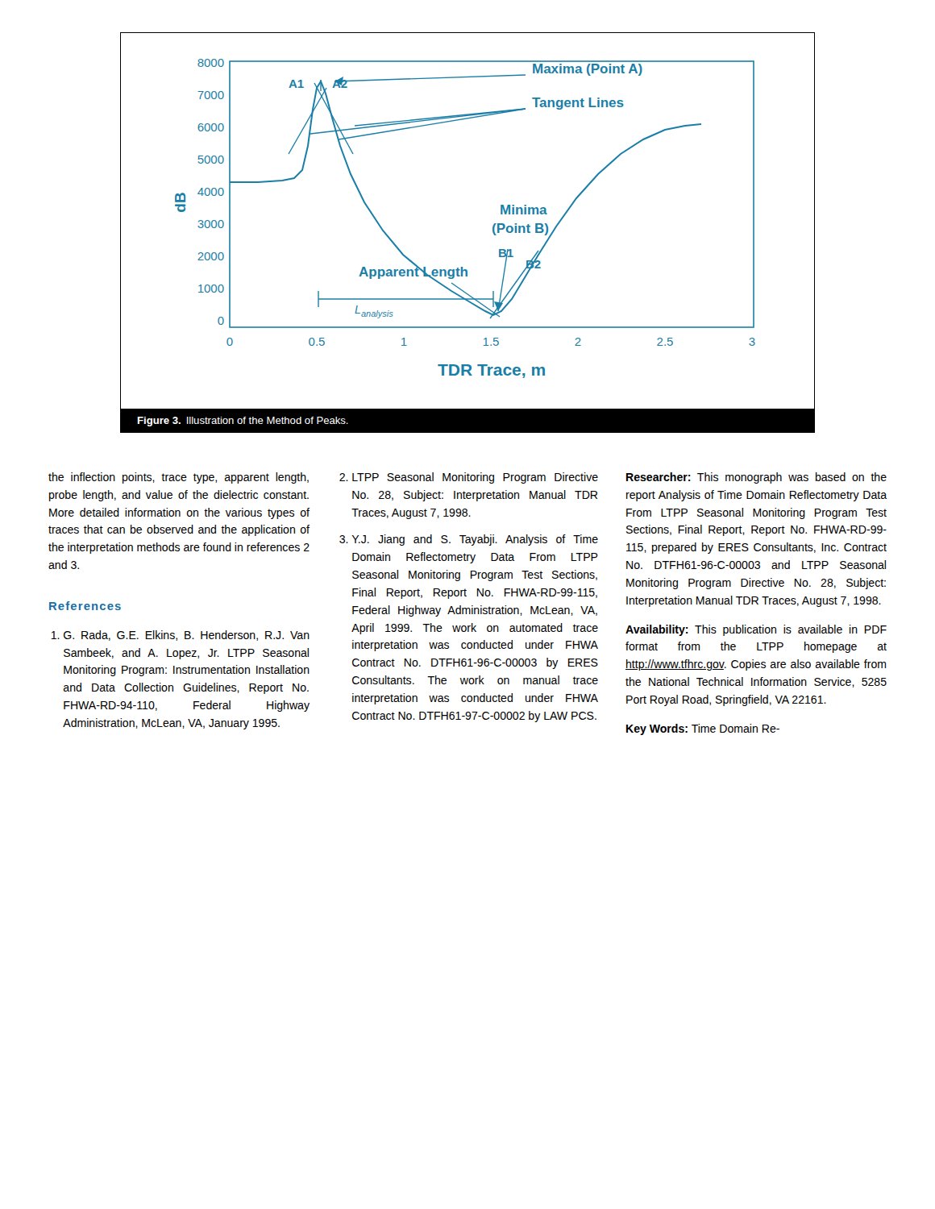dB 8000 7000 6000 5000 4000 3000 2000 1000 0 0 0.5 1 1.5 2 2.5 3 TDR Trace, m Maxima (Point A) A1 A2 Tangent Lines Minima (Point B) B1 B2 Apparent Length L analysis
Figure 3. Illustration of the Method of Peaks.
the inflection points, trace type, apparent length, probe length, and value of the dielectric constant. More detailed information on the various types of traces that can be observed and the application of the interpretation methods are found in references 2 and 3.
References
G. Rada, G.E. Elkins, B. Henderson, R.J. Van Sambeek, and A. Lopez, Jr. LTPP Seasonal Monitoring Program: Instrumentation Installation and Data Collection Guidelines, Report No. FHWA-RD-94-110, Federal Highway Administration, McLean, VA, January 1995.
LTPP Seasonal Monitoring Program Directive No. 28, Subject: Interpretation Manual TDR Traces, August 7, 1998.
Y.J. Jiang and S. Tayabji. Analysis of Time Domain Reflectometry Data From LTPP Seasonal Monitoring Program Test Sections, Final Report, Report No. FHWA-RD-99-115, Federal Highway Administration, McLean, VA, April 1999. The work on automated trace interpretation was conducted under FHWA Contract No. DTFH61-96-C-00003 by ERES Consultants. The work on manual trace interpretation was conducted under FHWA Contract No. DTFH61-97-C-00002 by LAW PCS.
Researcher: This monograph was based on the report Analysis of Time Domain Reflectometry Data From LTPP Seasonal Monitoring Program Test Sections, Final Report, Report No. FHWA-RD-99-115, prepared by ERES Consultants, Inc. Contract No. DTFH61-96-C-00003 and LTPP Seasonal Monitoring Program Directive No. 28, Subject: Interpretation Manual TDR Traces, August 7, 1998.
Availability: This publication is available in PDF format from the LTPP homepage at http://www.tfhrc.gov. Copies are also available from the National Technical Information Service, 5285 Port Royal Road, Springfield, VA 22161.
Key Words: Time Domain Re-